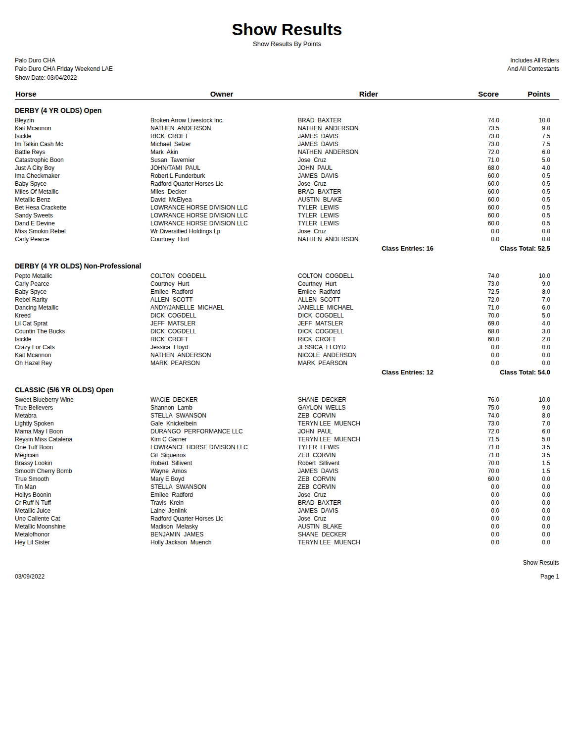Show Results
Show Results By Points
Palo Duro CHA
Palo Duro CHA Friday Weekend LAE
Show Date: 03/04/2022
Includes All Riders
And All Contestants
| Horse | Owner | Rider | Score | Points |
| --- | --- | --- | --- | --- |
| DERBY (4 YR OLDS) Open |
| Bleyzin | Broken Arrow Livestock Inc. | BRAD BAXTER | 74.0 | 10.0 |
| Kait Mcannon | NATHEN ANDERSON | NATHEN ANDERSON | 73.5 | 9.0 |
| Isickle | RICK CROFT | JAMES DAVIS | 73.0 | 7.5 |
| Im Talkin Cash Mc | Michael Selzer | JAMES DAVIS | 73.0 | 7.5 |
| Battle Reys | Mark Akin | NATHEN ANDERSON | 72.0 | 6.0 |
| Catastrophic Boon | Susan Tavernier | Jose Cruz | 71.0 | 5.0 |
| Just A City Boy | JOHN/TAMI PAUL | JOHN PAUL | 68.0 | 4.0 |
| Ima Checkmaker | Robert L Funderburk | JAMES DAVIS | 60.0 | 0.5 |
| Baby Spyce | Radford Quarter Horses Llc | Jose Cruz | 60.0 | 0.5 |
| Miles Of Metallic | Miles Decker | BRAD BAXTER | 60.0 | 0.5 |
| Metallic Benz | David McElyea | AUSTIN BLAKE | 60.0 | 0.5 |
| Bet Hesa Crackette | LOWRANCE HORSE DIVISION LLC | TYLER LEWIS | 60.0 | 0.5 |
| Sandy Sweets | LOWRANCE HORSE DIVISION LLC | TYLER LEWIS | 60.0 | 0.5 |
| Dand E Devine | LOWRANCE HORSE DIVISION LLC | TYLER LEWIS | 60.0 | 0.5 |
| Miss Smokin Rebel | Wr Diversified Holdings Lp | Jose Cruz | 0.0 | 0.0 |
| Carly Pearce | Courtney Hurt | NATHEN ANDERSON | 0.0 | 0.0 |
| Class Entries: 16 | Class Total: 52.5 |
| DERBY (4 YR OLDS) Non-Professional |
| Pepto Metallic | COLTON COGDELL | COLTON COGDELL | 74.0 | 10.0 |
| Carly Pearce | Courtney Hurt | Courtney Hurt | 73.0 | 9.0 |
| Baby Spyce | Emilee Radford | Emilee Radford | 72.5 | 8.0 |
| Rebel Rarity | ALLEN SCOTT | ALLEN SCOTT | 72.0 | 7.0 |
| Dancing Metallic | ANDY/JANELLE MICHAEL | JANELLE MICHAEL | 71.0 | 6.0 |
| Kreed | DICK COGDELL | DICK COGDELL | 70.0 | 5.0 |
| Lil Cat Sprat | JEFF MATSLER | JEFF MATSLER | 69.0 | 4.0 |
| Countin The Bucks | DICK COGDELL | DICK COGDELL | 68.0 | 3.0 |
| Isickle | RICK CROFT | RICK CROFT | 60.0 | 2.0 |
| Crazy For Cats | Jessica Floyd | JESSICA FLOYD | 0.0 | 0.0 |
| Kait Mcannon | NATHEN ANDERSON | NICOLE ANDERSON | 0.0 | 0.0 |
| Oh Hazel Rey | MARK PEARSON | MARK PEARSON | 0.0 | 0.0 |
| Class Entries: 12 | Class Total: 54.0 |
| CLASSIC (5/6 YR OLDS) Open |
| Sweet Blueberry Wine | WACIE DECKER | SHANE DECKER | 76.0 | 10.0 |
| True Believers | Shannon Lamb | GAYLON WELLS | 75.0 | 9.0 |
| Metabra | STELLA SWANSON | ZEB CORVIN | 74.0 | 8.0 |
| Lightly Spoken | Gale Knickelbein | TERYN LEE MUENCH | 73.0 | 7.0 |
| Mama May I Boon | DURANGO PERFORMANCE LLC | JOHN PAUL | 72.0 | 6.0 |
| Reysin Miss Catalena | Kim C Garner | TERYN LEE MUENCH | 71.5 | 5.0 |
| One Tuff Boon | LOWRANCE HORSE DIVISION LLC | TYLER LEWIS | 71.0 | 3.5 |
| Megician | Gil Siqueiros | ZEB CORVIN | 71.0 | 3.5 |
| Brassy Lookin | Robert Sillivent | Robert Sillivent | 70.0 | 1.5 |
| Smooth Cherry Bomb | Wayne Amos | JAMES DAVIS | 70.0 | 1.5 |
| True Smooth | Mary E Boyd | ZEB CORVIN | 60.0 | 0.0 |
| Tin Man | STELLA SWANSON | ZEB CORVIN | 0.0 | 0.0 |
| Hollys Boonin | Emilee Radford | Jose Cruz | 0.0 | 0.0 |
| Cr Ruff N Tuff | Travis Krein | BRAD BAXTER | 0.0 | 0.0 |
| Metallic Juice | Laine Jenlink | JAMES DAVIS | 0.0 | 0.0 |
| Uno Caliente Cat | Radford Quarter Horses Llc | Jose Cruz | 0.0 | 0.0 |
| Metallic Moonshine | Madison Melasky | AUSTIN BLAKE | 0.0 | 0.0 |
| Metalofhonor | BENJAMIN JAMES | SHANE DECKER | 0.0 | 0.0 |
| Hey Lil Sister | Holly Jackson Muench | TERYN LEE MUENCH | 0.0 | 0.0 |
Show Results
03/09/2022
Page 1